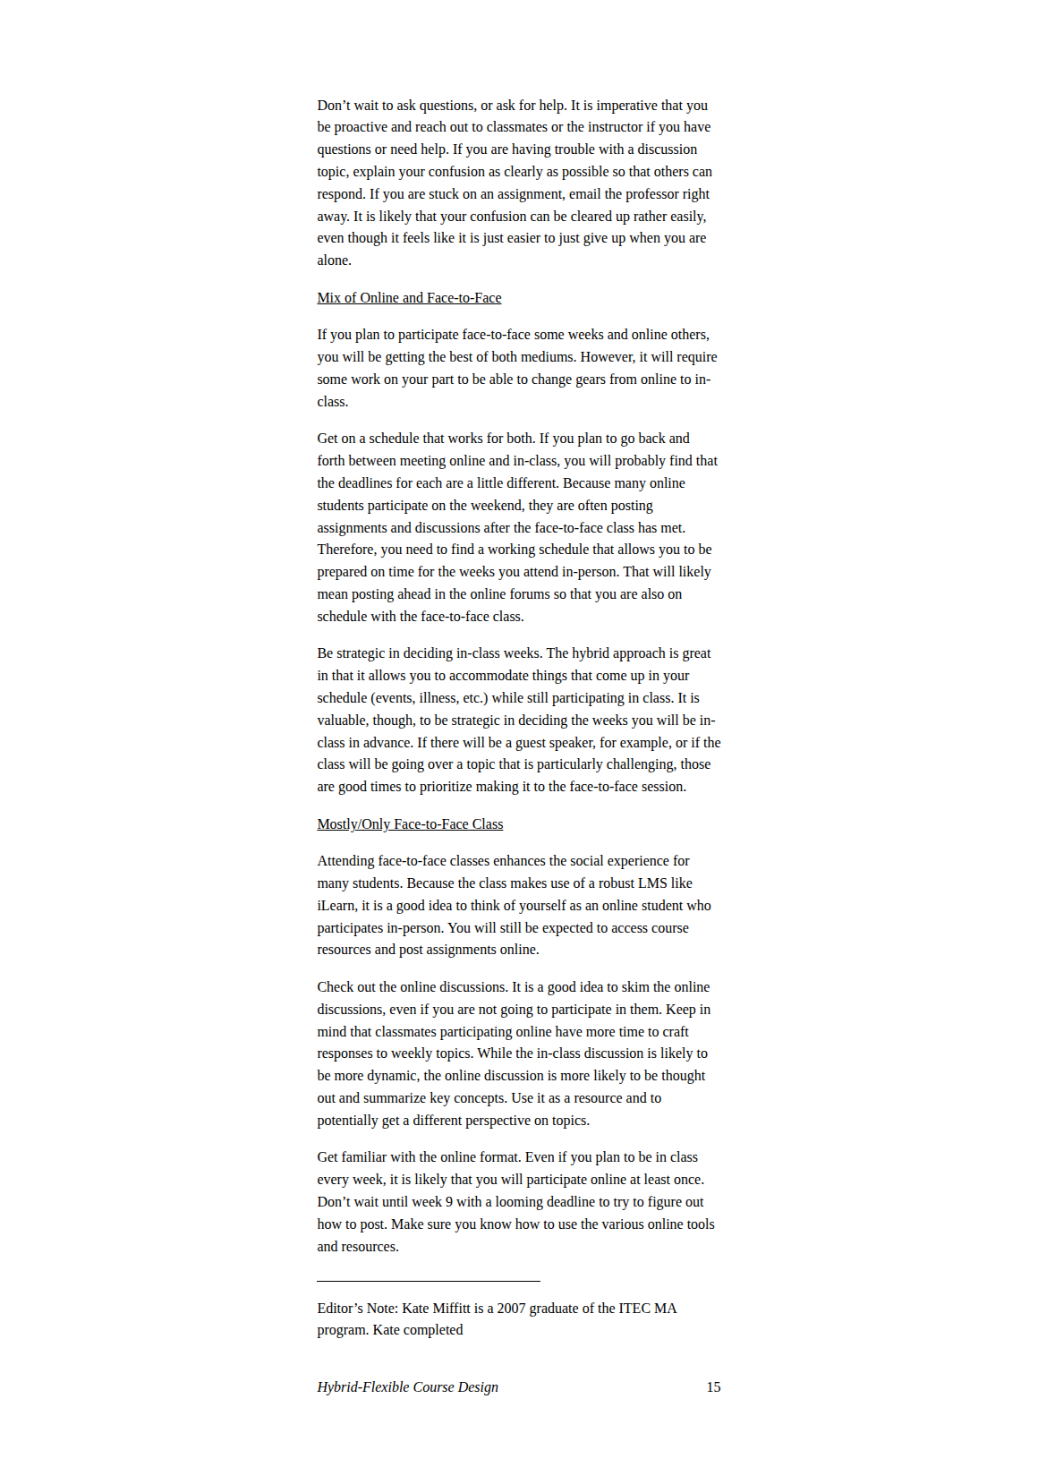Don’t wait to ask questions, or ask for help. It is imperative that you be proactive and reach out to classmates or the instructor if you have questions or need help. If you are having trouble with a discussion topic, explain your confusion as clearly as possible so that others can respond. If you are stuck on an assignment, email the professor right away. It is likely that your confusion can be cleared up rather easily, even though it feels like it is just easier to just give up when you are alone.
Mix of Online and Face-to-Face
If you plan to participate face-to-face some weeks and online others, you will be getting the best of both mediums. However, it will require some work on your part to be able to change gears from online to in-class.
Get on a schedule that works for both. If you plan to go back and forth between meeting online and in-class, you will probably find that the deadlines for each are a little different. Because many online students participate on the weekend, they are often posting assignments and discussions after the face-to-face class has met. Therefore, you need to find a working schedule that allows you to be prepared on time for the weeks you attend in-person. That will likely mean posting ahead in the online forums so that you are also on schedule with the face-to-face class.
Be strategic in deciding in-class weeks. The hybrid approach is great in that it allows you to accommodate things that come up in your schedule (events, illness, etc.) while still participating in class. It is valuable, though, to be strategic in deciding the weeks you will be in-class in advance. If there will be a guest speaker, for example, or if the class will be going over a topic that is particularly challenging, those are good times to prioritize making it to the face-to-face session.
Mostly/Only Face-to-Face Class
Attending face-to-face classes enhances the social experience for many students. Because the class makes use of a robust LMS like iLearn, it is a good idea to think of yourself as an online student who participates in-person. You will still be expected to access course resources and post assignments online.
Check out the online discussions. It is a good idea to skim the online discussions, even if you are not going to participate in them. Keep in mind that classmates participating online have more time to craft responses to weekly topics. While the in-class discussion is likely to be more dynamic, the online discussion is more likely to be thought out and summarize key concepts. Use it as a resource and to potentially get a different perspective on topics.
Get familiar with the online format. Even if you plan to be in class every week, it is likely that you will participate online at least once. Don’t wait until week 9 with a looming deadline to try to figure out how to post. Make sure you know how to use the various online tools and resources.
Editor’s Note: Kate Miffitt is a 2007 graduate of the ITEC MA program. Kate completed
Hybrid-Flexible Course Design 15